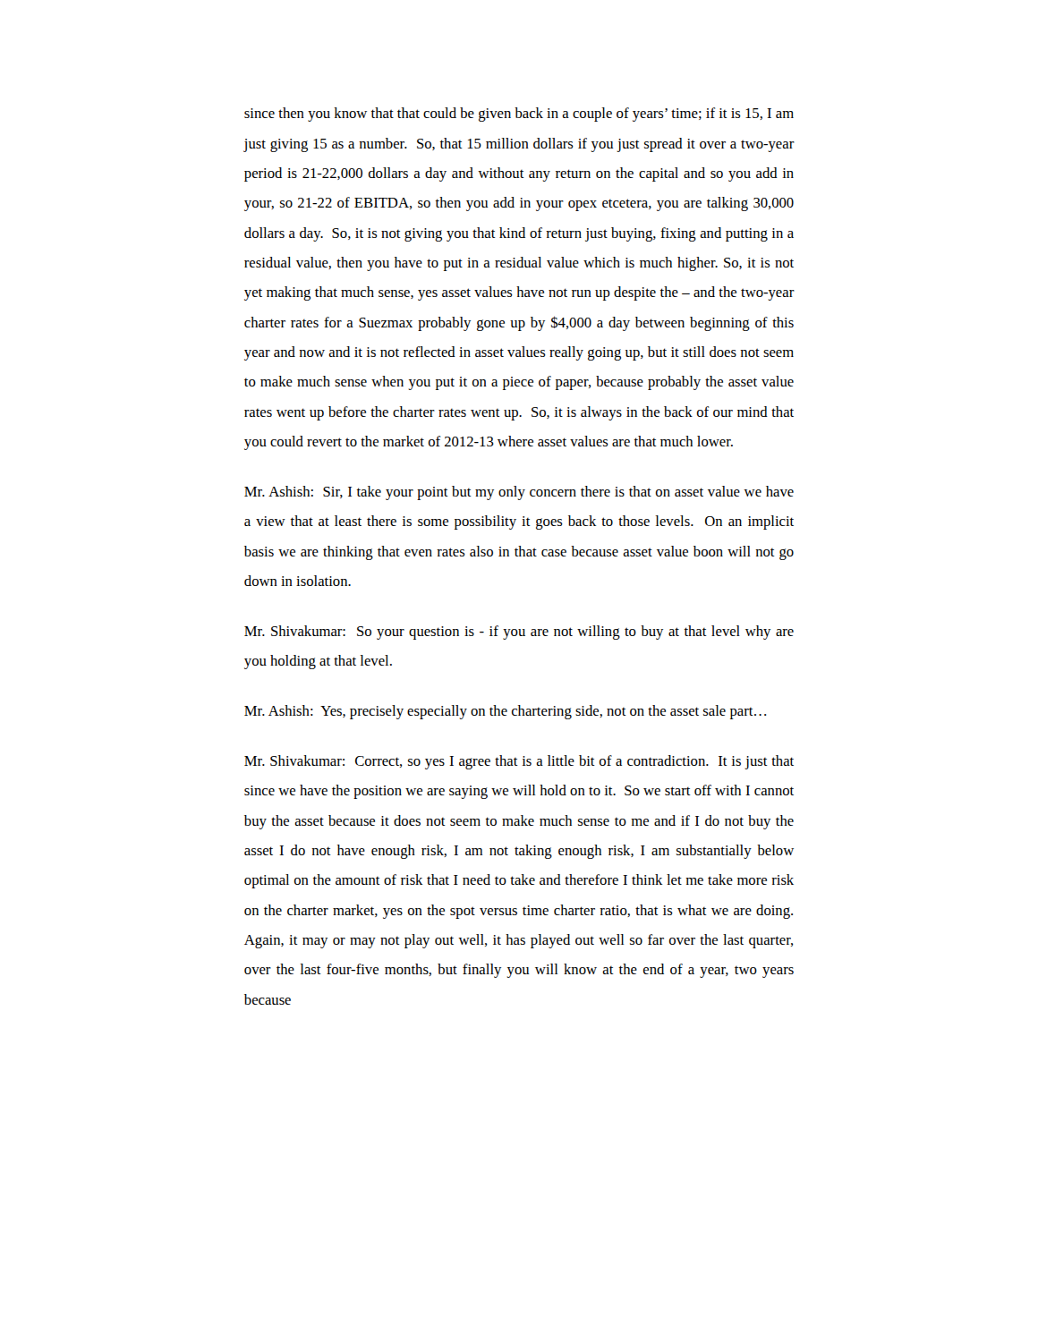since then you know that that could be given back in a couple of years’ time; if it is 15, I am just giving 15 as a number. So, that 15 million dollars if you just spread it over a two-year period is 21-22,000 dollars a day and without any return on the capital and so you add in your, so 21-22 of EBITDA, so then you add in your opex etcetera, you are talking 30,000 dollars a day. So, it is not giving you that kind of return just buying, fixing and putting in a residual value, then you have to put in a residual value which is much higher. So, it is not yet making that much sense, yes asset values have not run up despite the – and the two-year charter rates for a Suezmax probably gone up by $4,000 a day between beginning of this year and now and it is not reflected in asset values really going up, but it still does not seem to make much sense when you put it on a piece of paper, because probably the asset value rates went up before the charter rates went up. So, it is always in the back of our mind that you could revert to the market of 2012-13 where asset values are that much lower.
Mr. Ashish: Sir, I take your point but my only concern there is that on asset value we have a view that at least there is some possibility it goes back to those levels. On an implicit basis we are thinking that even rates also in that case because asset value boon will not go down in isolation.
Mr. Shivakumar: So your question is - if you are not willing to buy at that level why are you holding at that level.
Mr. Ashish: Yes, precisely especially on the chartering side, not on the asset sale part…
Mr. Shivakumar: Correct, so yes I agree that is a little bit of a contradiction. It is just that since we have the position we are saying we will hold on to it. So we start off with I cannot buy the asset because it does not seem to make much sense to me and if I do not buy the asset I do not have enough risk, I am not taking enough risk, I am substantially below optimal on the amount of risk that I need to take and therefore I think let me take more risk on the charter market, yes on the spot versus time charter ratio, that is what we are doing. Again, it may or may not play out well, it has played out well so far over the last quarter, over the last four-five months, but finally you will know at the end of a year, two years because